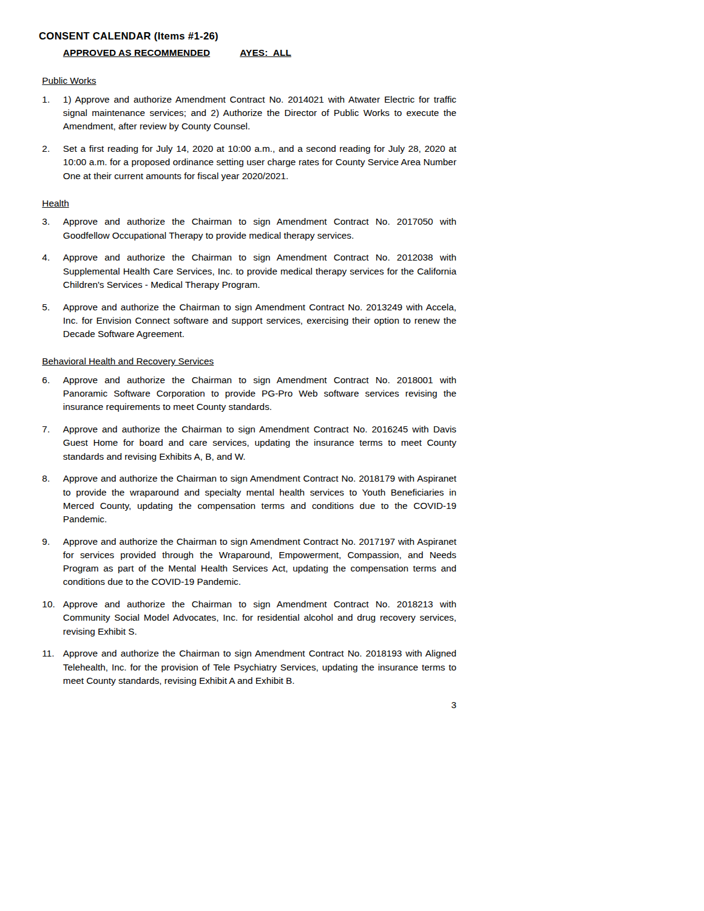CONSENT CALENDAR (Items #1-26)
APPROVED AS RECOMMENDEDAYES: ALL
Public Works
1. 1) Approve and authorize Amendment Contract No. 2014021 with Atwater Electric for traffic signal maintenance services; and 2) Authorize the Director of Public Works to execute the Amendment, after review by County Counsel.
2. Set a first reading for July 14, 2020 at 10:00 a.m., and a second reading for July 28, 2020 at 10:00 a.m. for a proposed ordinance setting user charge rates for County Service Area Number One at their current amounts for fiscal year 2020/2021.
Health
3. Approve and authorize the Chairman to sign Amendment Contract No. 2017050 with Goodfellow Occupational Therapy to provide medical therapy services.
4. Approve and authorize the Chairman to sign Amendment Contract No. 2012038 with Supplemental Health Care Services, Inc. to provide medical therapy services for the California Children's Services - Medical Therapy Program.
5. Approve and authorize the Chairman to sign Amendment Contract No. 2013249 with Accela, Inc. for Envision Connect software and support services, exercising their option to renew the Decade Software Agreement.
Behavioral Health and Recovery Services
6. Approve and authorize the Chairman to sign Amendment Contract No. 2018001 with Panoramic Software Corporation to provide PG-Pro Web software services revising the insurance requirements to meet County standards.
7. Approve and authorize the Chairman to sign Amendment Contract No. 2016245 with Davis Guest Home for board and care services, updating the insurance terms to meet County standards and revising Exhibits A, B, and W.
8. Approve and authorize the Chairman to sign Amendment Contract No. 2018179 with Aspiranet to provide the wraparound and specialty mental health services to Youth Beneficiaries in Merced County, updating the compensation terms and conditions due to the COVID-19 Pandemic.
9. Approve and authorize the Chairman to sign Amendment Contract No. 2017197 with Aspiranet for services provided through the Wraparound, Empowerment, Compassion, and Needs Program as part of the Mental Health Services Act, updating the compensation terms and conditions due to the COVID-19 Pandemic.
10. Approve and authorize the Chairman to sign Amendment Contract No. 2018213 with Community Social Model Advocates, Inc. for residential alcohol and drug recovery services, revising Exhibit S.
11. Approve and authorize the Chairman to sign Amendment Contract No. 2018193 with Aligned Telehealth, Inc. for the provision of Tele Psychiatry Services, updating the insurance terms to meet County standards, revising Exhibit A and Exhibit B.
3